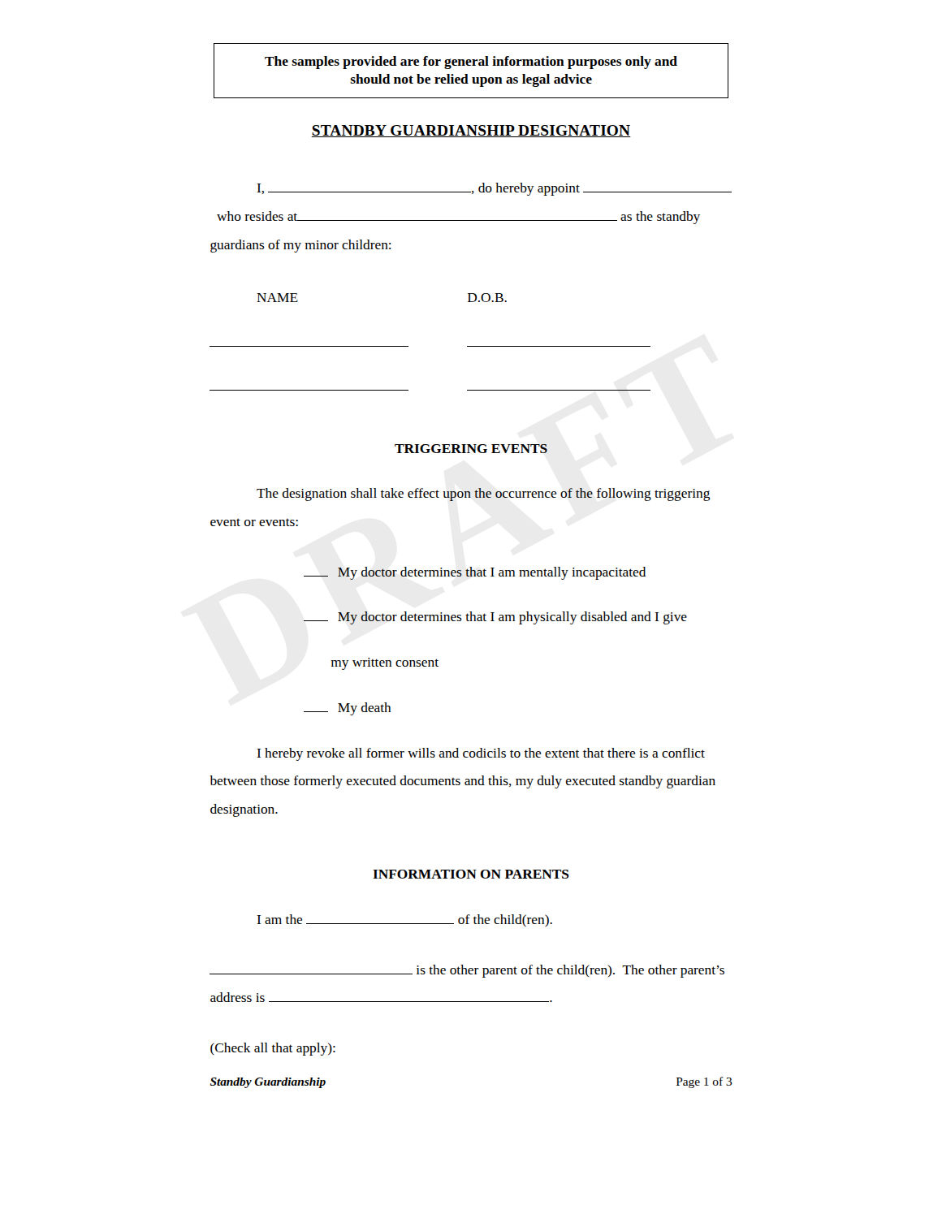DRAFT
The samples provided are for general information purposes only and
should not be relied upon as legal advice
STANDBY GUARDIANSHIP DESIGNATION
I, , do hereby appoint who resides at as the standby guardians of my minor children:
NAME D.O.B.
TRIGGERING EVENTS
The designation shall take effect upon the occurrence of the following triggering event or events:
My doctor determines that I am mentally incapacitated
My doctor determines that I am physically disabled and I give
my written consent
My death
I hereby revoke all former wills and codicils to the extent that there is a conflict between those formerly executed documents and this, my duly executed standby guardian designation.
INFORMATION ON PARENTS
I am the of the child(ren).
is the other parent of the child(ren). The other parent’s address is .
(Check all that apply):
Standby Guardianship Page 1 of 3